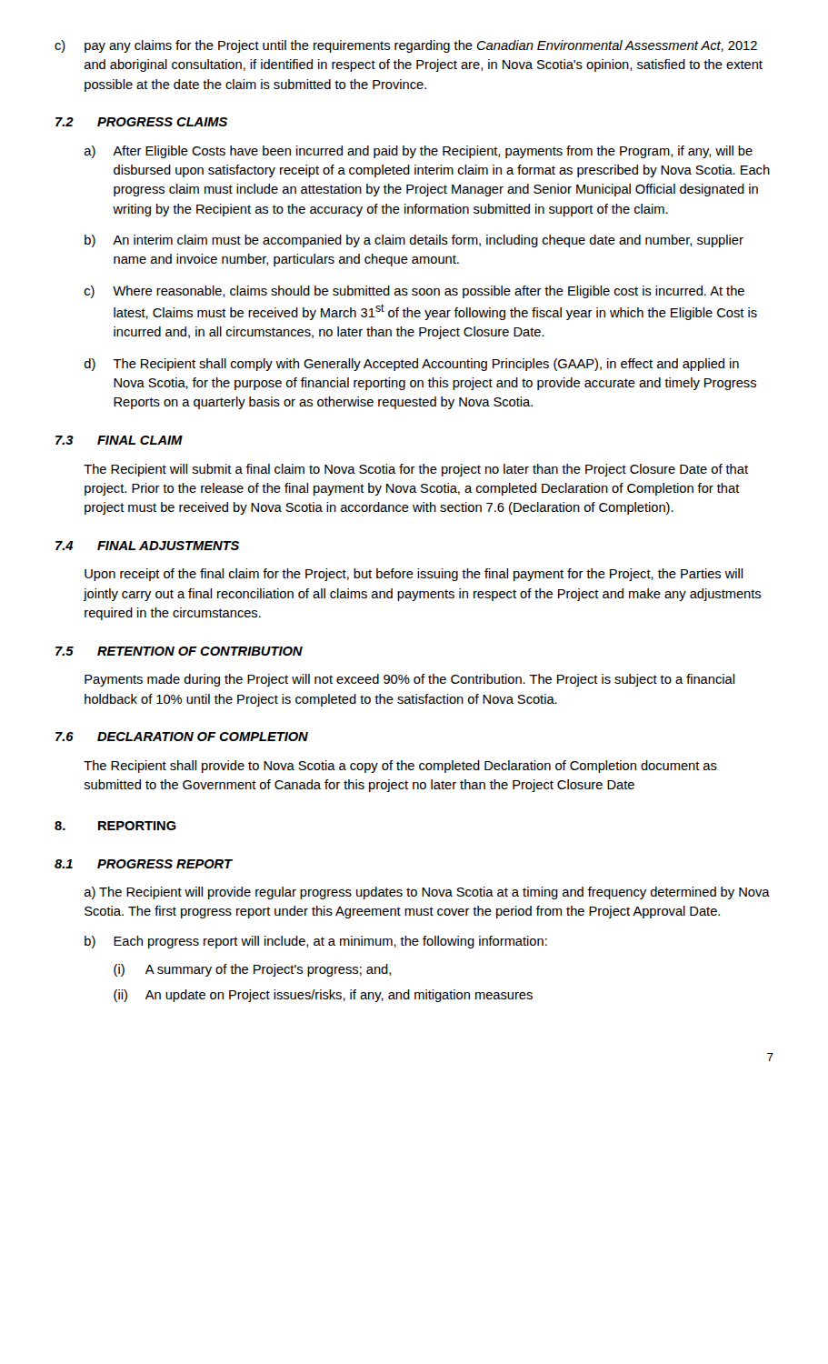c) pay any claims for the Project until the requirements regarding the Canadian Environmental Assessment Act, 2012 and aboriginal consultation, if identified in respect of the Project are, in Nova Scotia's opinion, satisfied to the extent possible at the date the claim is submitted to the Province.
7.2 PROGRESS CLAIMS
a) After Eligible Costs have been incurred and paid by the Recipient, payments from the Program, if any, will be disbursed upon satisfactory receipt of a completed interim claim in a format as prescribed by Nova Scotia. Each progress claim must include an attestation by the Project Manager and Senior Municipal Official designated in writing by the Recipient as to the accuracy of the information submitted in support of the claim.
b) An interim claim must be accompanied by a claim details form, including cheque date and number, supplier name and invoice number, particulars and cheque amount.
c) Where reasonable, claims should be submitted as soon as possible after the Eligible cost is incurred. At the latest, Claims must be received by March 31st of the year following the fiscal year in which the Eligible Cost is incurred and, in all circumstances, no later than the Project Closure Date.
d) The Recipient shall comply with Generally Accepted Accounting Principles (GAAP), in effect and applied in Nova Scotia, for the purpose of financial reporting on this project and to provide accurate and timely Progress Reports on a quarterly basis or as otherwise requested by Nova Scotia.
7.3 FINAL CLAIM
The Recipient will submit a final claim to Nova Scotia for the project no later than the Project Closure Date of that project. Prior to the release of the final payment by Nova Scotia, a completed Declaration of Completion for that project must be received by Nova Scotia in accordance with section 7.6 (Declaration of Completion).
7.4 FINAL ADJUSTMENTS
Upon receipt of the final claim for the Project, but before issuing the final payment for the Project, the Parties will jointly carry out a final reconciliation of all claims and payments in respect of the Project and make any adjustments required in the circumstances.
7.5 RETENTION OF CONTRIBUTION
Payments made during the Project will not exceed 90% of the Contribution. The Project is subject to a financial holdback of 10% until the Project is completed to the satisfaction of Nova Scotia.
7.6 DECLARATION OF COMPLETION
The Recipient shall provide to Nova Scotia a copy of the completed Declaration of Completion document as submitted to the Government of Canada for this project no later than the Project Closure Date
8. REPORTING
8.1 PROGRESS REPORT
a) The Recipient will provide regular progress updates to Nova Scotia at a timing and frequency determined by Nova Scotia. The first progress report under this Agreement must cover the period from the Project Approval Date.
b) Each progress report will include, at a minimum, the following information:
(i) A summary of the Project's progress; and,
(ii) An update on Project issues/risks, if any, and mitigation measures
7